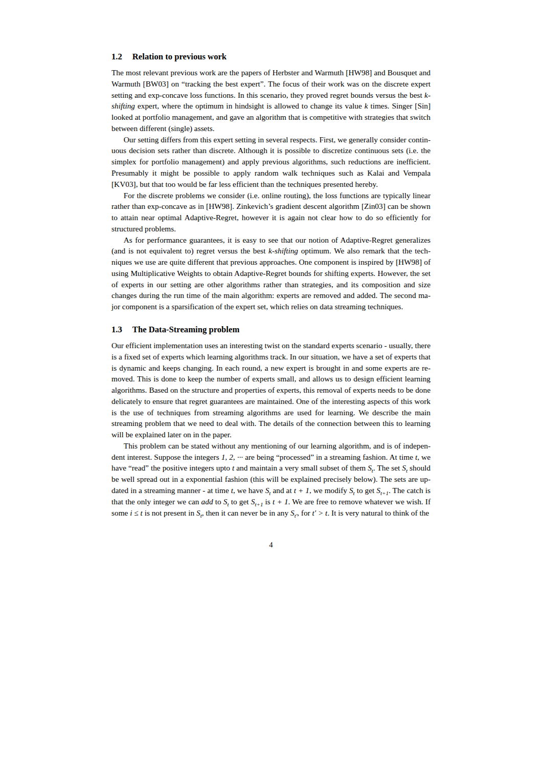1.2 Relation to previous work
The most relevant previous work are the papers of Herbster and Warmuth [HW98] and Bousquet and Warmuth [BW03] on “tracking the best expert”. The focus of their work was on the discrete expert setting and exp-concave loss functions. In this scenario, they proved regret bounds versus the best k-shifting expert, where the optimum in hindsight is allowed to change its value k times. Singer [Sin] looked at portfolio management, and gave an algorithm that is competitive with strategies that switch between different (single) assets.
Our setting differs from this expert setting in several respects. First, we generally consider continuous decision sets rather than discrete. Although it is possible to discretize continuous sets (i.e. the simplex for portfolio management) and apply previous algorithms, such reductions are inefficient. Presumably it might be possible to apply random walk techniques such as Kalai and Vempala [KV03], but that too would be far less efficient than the techniques presented hereby.
For the discrete problems we consider (i.e. online routing), the loss functions are typically linear rather than exp-concave as in [HW98]. Zinkevich’s gradient descent algorithm [Zin03] can be shown to attain near optimal Adaptive-Regret, however it is again not clear how to do so efficiently for structured problems.
As for performance guarantees, it is easy to see that our notion of Adaptive-Regret generalizes (and is not equivalent to) regret versus the best k-shifting optimum. We also remark that the techniques we use are quite different that previous approaches. One component is inspired by [HW98] of using Multiplicative Weights to obtain Adaptive-Regret bounds for shifting experts. However, the set of experts in our setting are other algorithms rather than strategies, and its composition and size changes during the run time of the main algorithm: experts are removed and added. The second major component is a sparsification of the expert set, which relies on data streaming techniques.
1.3 The Data-Streaming problem
Our efficient implementation uses an interesting twist on the standard experts scenario - usually, there is a fixed set of experts which learning algorithms track. In our situation, we have a set of experts that is dynamic and keeps changing. In each round, a new expert is brought in and some experts are removed. This is done to keep the number of experts small, and allows us to design efficient learning algorithms. Based on the structure and properties of experts, this removal of experts needs to be done delicately to ensure that regret guarantees are maintained. One of the interesting aspects of this work is the use of techniques from streaming algorithms are used for learning. We describe the main streaming problem that we need to deal with. The details of the connection between this to learning will be explained later on in the paper.
This problem can be stated without any mentioning of our learning algorithm, and is of independent interest. Suppose the integers 1, 2, ··· are being “processed” in a streaming fashion. At time t, we have “read” the positive integers upto t and maintain a very small subset of them St. The set St should be well spread out in a exponential fashion (this will be explained precisely below). The sets are updated in a streaming manner - at time t, we have St and at t + 1, we modify St to get St+1. The catch is that the only integer we can add to St to get St+1 is t + 1. We are free to remove whatever we wish. If some i ≤ t is not present in St, then it can never be in any St′, for t′ > t. It is very natural to think of the
4